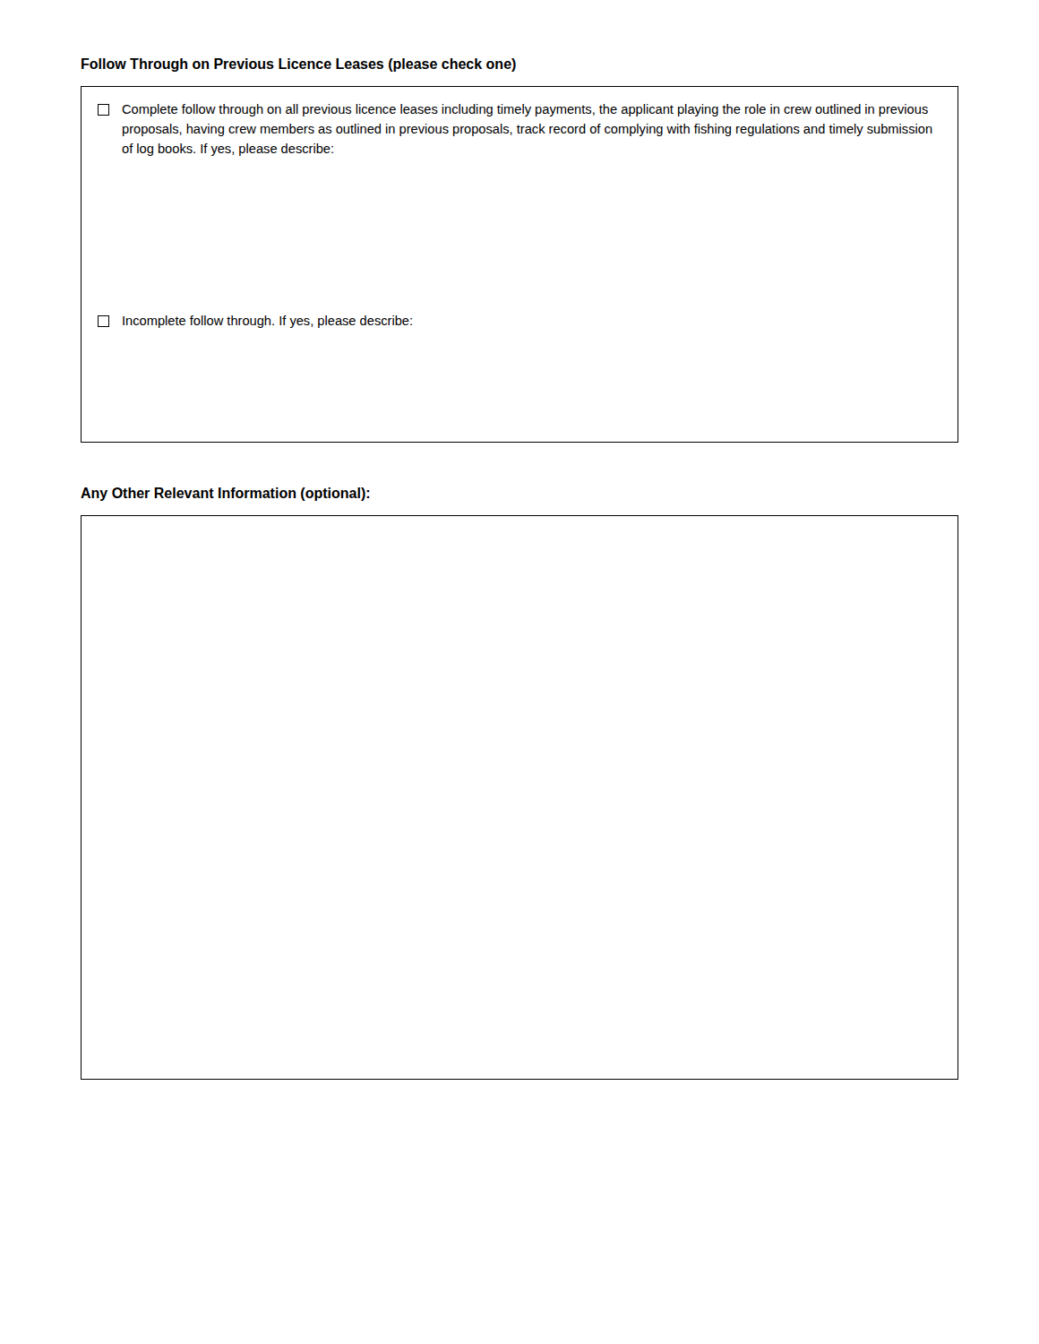Follow Through on Previous Licence Leases (please check one)
Complete follow through on all previous licence leases including timely payments, the applicant playing the role in crew outlined in previous proposals, having crew members as outlined in previous proposals, track record of complying with fishing regulations and timely submission of log books. If yes, please describe:
Incomplete follow through. If yes, please describe:
Any Other Relevant Information (optional):